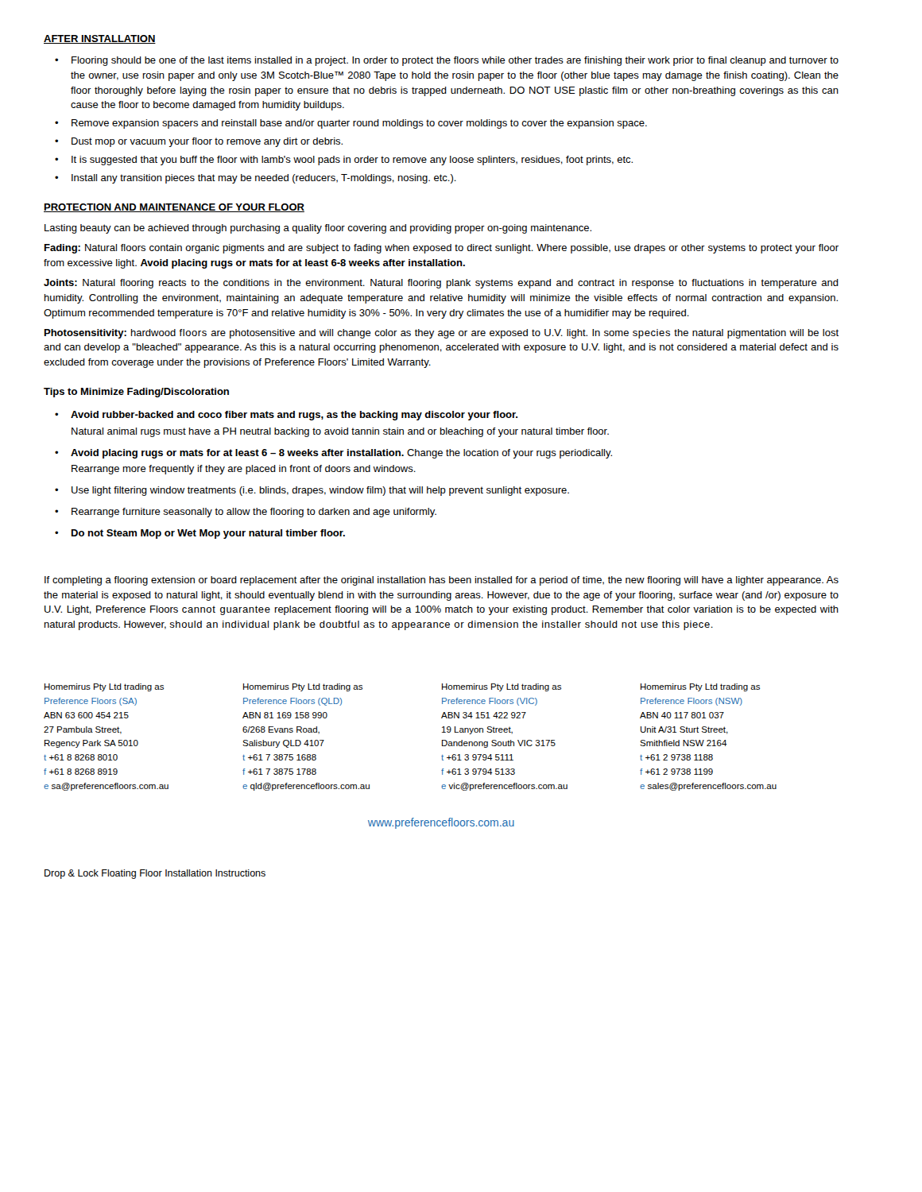AFTER INSTALLATION
Flooring should be one of the last items installed in a project. In order to protect the floors while other trades are finishing their work prior to final cleanup and turnover to the owner, use rosin paper and only use 3M Scotch-Blue™ 2080 Tape to hold the rosin paper to the floor (other blue tapes may damage the finish coating). Clean the floor thoroughly before laying the rosin paper to ensure that no debris is trapped underneath. DO NOT USE plastic film or other non-breathing coverings as this can cause the floor to become damaged from humidity buildups.
Remove expansion spacers and reinstall base and/or quarter round moldings to cover moldings to cover the expansion space.
Dust mop or vacuum your floor to remove any dirt or debris.
It is suggested that you buff the floor with lamb's wool pads in order to remove any loose splinters, residues, foot prints, etc.
Install any transition pieces that may be needed (reducers, T-moldings, nosing. etc.).
PROTECTION AND MAINTENANCE OF YOUR FLOOR
Lasting beauty can be achieved through purchasing a quality floor covering and providing proper on-going maintenance.
Fading: Natural floors contain organic pigments and are subject to fading when exposed to direct sunlight. Where possible, use drapes or other systems to protect your floor from excessive light. Avoid placing rugs or mats for at least 6-8 weeks after installation.
Joints: Natural flooring reacts to the conditions in the environment. Natural flooring plank systems expand and contract in response to fluctuations in temperature and humidity. Controlling the environment, maintaining an adequate temperature and relative humidity will minimize the visible effects of normal contraction and expansion. Optimum recommended temperature is 70°F and relative humidity is 30% - 50%. In very dry climates the use of a humidifier may be required.
Photosensitivity: hardwood floors are photosensitive and will change color as they age or are exposed to U.V. light. In some species the natural pigmentation will be lost and can develop a "bleached" appearance. As this is a natural occurring phenomenon, accelerated with exposure to U.V. light, and is not considered a material defect and is excluded from coverage under the provisions of Preference Floors' Limited Warranty.
Tips to Minimize Fading/Discoloration
Avoid rubber-backed and coco fiber mats and rugs, as the backing may discolor your floor. Natural animal rugs must have a PH neutral backing to avoid tannin stain and or bleaching of your natural timber floor.
Avoid placing rugs or mats for at least 6 – 8 weeks after installation. Change the location of your rugs periodically. Rearrange more frequently if they are placed in front of doors and windows.
Use light filtering window treatments (i.e. blinds, drapes, window film) that will help prevent sunlight exposure.
Rearrange furniture seasonally to allow the flooring to darken and age uniformly.
Do not Steam Mop or Wet Mop your natural timber floor.
If completing a flooring extension or board replacement after the original installation has been installed for a period of time, the new flooring will have a lighter appearance. As the material is exposed to natural light, it should eventually blend in with the surrounding areas. However, due to the age of your flooring, surface wear (and /or) exposure to U.V. Light, Preference Floors cannot guarantee replacement flooring will be a 100% match to your existing product. Remember that color variation is to be expected with natural products. However, should an individual plank be doubtful as to appearance or dimension the installer should not use this piece.
| Homemirus Pty Ltd trading as Preference Floors (SA) ABN 63 600 454 215 27 Pambula Street, Regency Park SA 5010 t +61 8 8268 8010 f +61 8 8268 8919 e sa@preferencefloors.com.au | Homemirus Pty Ltd trading as Preference Floors (QLD) ABN 81 169 158 990 6/268 Evans Road, Salisbury QLD 4107 t +61 7 3875 1688 f +61 7 3875 1788 e qld@preferencefloors.com.au | Homemirus Pty Ltd trading as Preference Floors (VIC) ABN 34 151 422 927 19 Lanyon Street, Dandenong South VIC 3175 t +61 3 9794 5111 f +61 3 9794 5133 e vic@preferencefloors.com.au | Homemirus Pty Ltd trading as Preference Floors (NSW) ABN 40 117 801 037 Unit A/31 Sturt Street, Smithfield NSW 2164 t +61 2 9738 1188 f +61 2 9738 1199 e sales@preferencefloors.com.au |
www.preferencefloors.com.au
Drop & Lock Floating Floor Installation Instructions